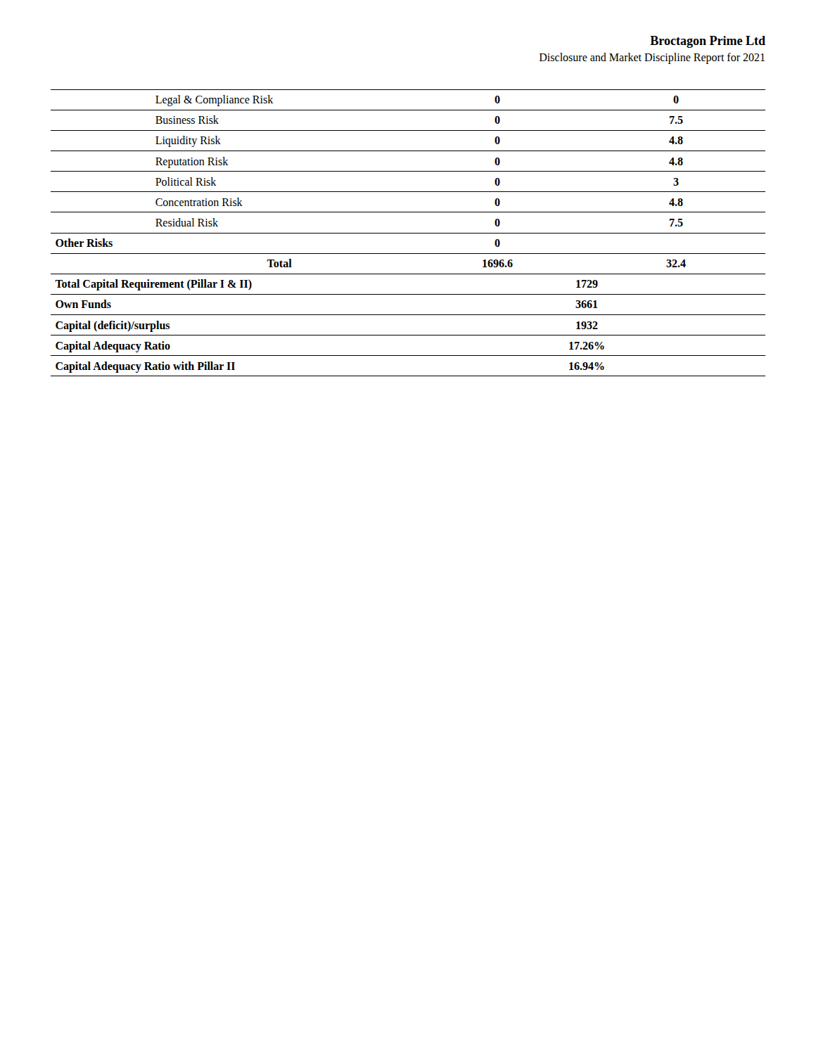Broctagon Prime Ltd Disclosure and Market Discipline Report for 2021
| | Legal & Compliance Risk | 0 | 0 |
| | Business Risk | 0 | 7.5 |
| | Liquidity Risk | 0 | 4.8 |
| | Reputation Risk | 0 | 4.8 |
| | Political Risk | 0 | 3 |
| | Concentration Risk | 0 | 4.8 |
| | Residual Risk | 0 | 7.5 |
| Other Risks | | 0 | |
| | Total | 1696.6 | 32.4 |
| Total Capital Requirement (Pillar I & II) | 1729 |
| Own Funds | 3661 |
| Capital (deficit)/surplus | 1932 |
| Capital Adequacy Ratio | 17.26% |
| Capital Adequacy Ratio with Pillar II | 16.94% |